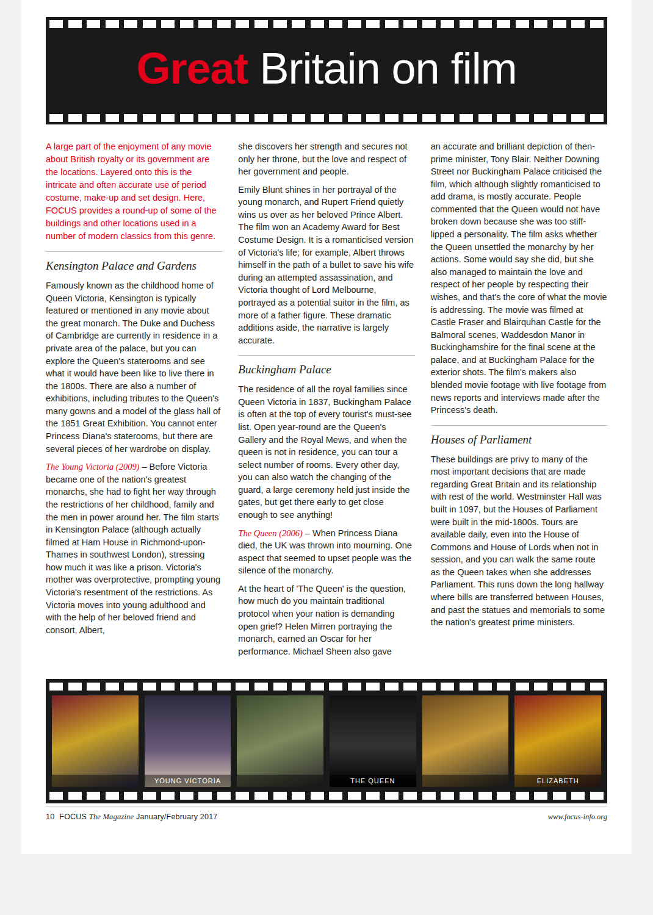Great Britain on film
A large part of the enjoyment of any movie about British royalty or its government are the locations. Layered onto this is the intricate and often accurate use of period costume, make-up and set design. Here, FOCUS provides a round-up of some of the buildings and other locations used in a number of modern classics from this genre.
Kensington Palace and Gardens
Famously known as the childhood home of Queen Victoria, Kensington is typically featured or mentioned in any movie about the great monarch. The Duke and Duchess of Cambridge are currently in residence in a private area of the palace, but you can explore the Queen's staterooms and see what it would have been like to live there in the 1800s. There are also a number of exhibitions, including tributes to the Queen's many gowns and a model of the glass hall of the 1851 Great Exhibition. You cannot enter Princess Diana's staterooms, but there are several pieces of her wardrobe on display.
The Young Victoria (2009) – Before Victoria became one of the nation's greatest monarchs, she had to fight her way through the restrictions of her childhood, family and the men in power around her. The film starts in Kensington Palace (although actually filmed at Ham House in Richmond-upon-Thames in southwest London), stressing how much it was like a prison. Victoria's mother was overprotective, prompting young Victoria's resentment of the restrictions. As Victoria moves into young adulthood and with the help of her beloved friend and consort, Albert,
she discovers her strength and secures not only her throne, but the love and respect of her government and people.
Emily Blunt shines in her portrayal of the young monarch, and Rupert Friend quietly wins us over as her beloved Prince Albert. The film won an Academy Award for Best Costume Design. It is a romanticised version of Victoria's life; for example, Albert throws himself in the path of a bullet to save his wife during an attempted assassination, and Victoria thought of Lord Melbourne, portrayed as a potential suitor in the film, as more of a father figure. These dramatic additions aside, the narrative is largely accurate.
Buckingham Palace
The residence of all the royal families since Queen Victoria in 1837, Buckingham Palace is often at the top of every tourist's must-see list. Open year-round are the Queen's Gallery and the Royal Mews, and when the queen is not in residence, you can tour a select number of rooms. Every other day, you can also watch the changing of the guard, a large ceremony held just inside the gates, but get there early to get close enough to see anything!
The Queen (2006) – When Princess Diana died, the UK was thrown into mourning. One aspect that seemed to upset people was the silence of the monarchy.
At the heart of 'The Queen' is the question, how much do you maintain traditional protocol when your nation is demanding open grief? Helen Mirren portraying the monarch, earned an Oscar for her performance. Michael Sheen also gave
an accurate and brilliant depiction of then-prime minister, Tony Blair. Neither Downing Street nor Buckingham Palace criticised the film, which although slightly romanticised to add drama, is mostly accurate. People commented that the Queen would not have broken down because she was too stiff-lipped a personality. The film asks whether the Queen unsettled the monarchy by her actions. Some would say she did, but she also managed to maintain the love and respect of her people by respecting their wishes, and that's the core of what the movie is addressing. The movie was filmed at Castle Fraser and Blairquhan Castle for the Balmoral scenes, Waddesdon Manor in Buckinghamshire for the final scene at the palace, and at Buckingham Palace for the exterior shots. The film's makers also blended movie footage with live footage from news reports and interviews made after the Princess's death.
Houses of Parliament
These buildings are privy to many of the most important decisions that are made regarding Great Britain and its relationship with rest of the world. Westminster Hall was built in 1097, but the Houses of Parliament were built in the mid-1800s. Tours are available daily, even into the House of Commons and House of Lords when not in session, and you can walk the same route as the Queen takes when she addresses Parliament. This runs down the long hallway where bills are transferred between Houses, and past the statues and memorials to some the nation's greatest prime ministers.
YOUNG VICTORIA
THE QUEEN
ELIZABETH
10 FOCUS The Magazine January/February 2017
www.focus-info.org